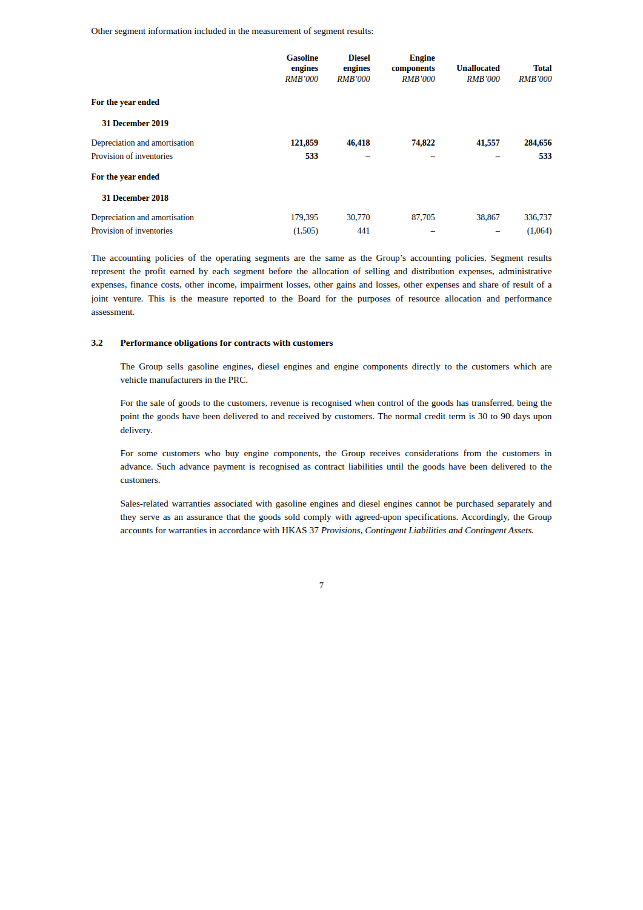Other segment information included in the measurement of segment results:
| | Gasoline engines | Diesel engines | Engine components | Unallocated | Total |
| --- | --- | --- | --- | --- | --- |
| | RMB’000 | RMB’000 | RMB’000 | RMB’000 | RMB’000 |
| For the year ended |
| 31 December 2019 |
| Depreciation and amortisation | 121,859 | 46,418 | 74,822 | 41,557 | 284,656 |
| Provision of inventories | 533 | – | – | – | 533 |
| For the year ended |
| 31 December 2018 |
| Depreciation and amortisation | 179,395 | 30,770 | 87,705 | 38,867 | 336,737 |
| Provision of inventories | (1,505) | 441 | – | – | (1,064) |
The accounting policies of the operating segments are the same as the Group’s accounting policies. Segment results represent the profit earned by each segment before the allocation of selling and distribution expenses, administrative expenses, finance costs, other income, impairment losses, other gains and losses, other expenses and share of result of a joint venture. This is the measure reported to the Board for the purposes of resource allocation and performance assessment.
3.2
Performance obligations for contracts with customers
The Group sells gasoline engines, diesel engines and engine components directly to the customers which are vehicle manufacturers in the PRC.
For the sale of goods to the customers, revenue is recognised when control of the goods has transferred, being the point the goods have been delivered to and received by customers. The normal credit term is 30 to 90 days upon delivery.
For some customers who buy engine components, the Group receives considerations from the customers in advance. Such advance payment is recognised as contract liabilities until the goods have been delivered to the customers.
Sales-related warranties associated with gasoline engines and diesel engines cannot be purchased separately and they serve as an assurance that the goods sold comply with agreed-upon specifications. Accordingly, the Group accounts for warranties in accordance with HKAS 37 Provisions, Contingent Liabilities and Contingent Assets.
7